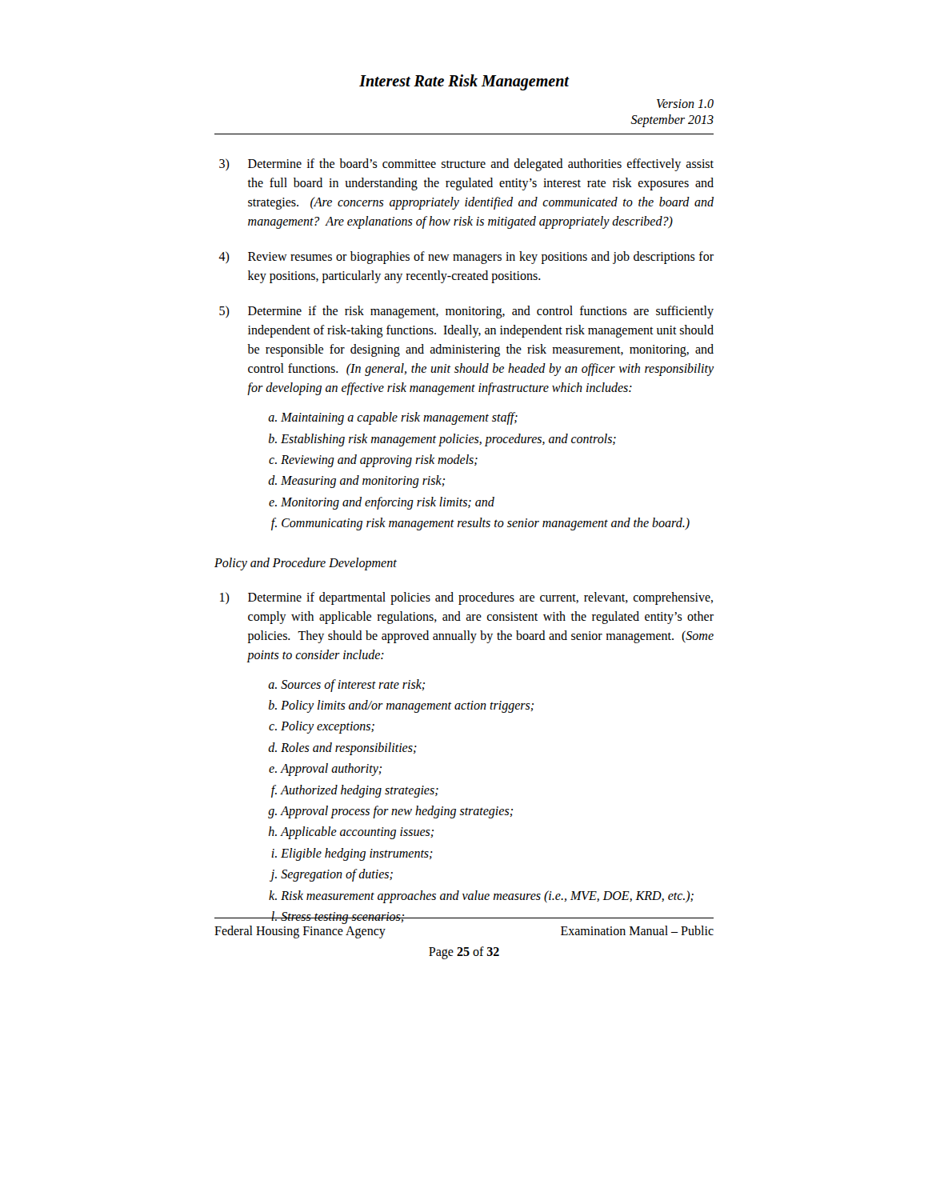Interest Rate Risk Management
Version 1.0
September 2013
3) Determine if the board’s committee structure and delegated authorities effectively assist the full board in understanding the regulated entity’s interest rate risk exposures and strategies. (Are concerns appropriately identified and communicated to the board and management? Are explanations of how risk is mitigated appropriately described?)
4) Review resumes or biographies of new managers in key positions and job descriptions for key positions, particularly any recently-created positions.
5) Determine if the risk management, monitoring, and control functions are sufficiently independent of risk-taking functions. Ideally, an independent risk management unit should be responsible for designing and administering the risk measurement, monitoring, and control functions. (In general, the unit should be headed by an officer with responsibility for developing an effective risk management infrastructure which includes:
Maintaining a capable risk management staff;
Establishing risk management policies, procedures, and controls;
Reviewing and approving risk models;
Measuring and monitoring risk;
Monitoring and enforcing risk limits; and
Communicating risk management results to senior management and the board.)
Policy and Procedure Development
1) Determine if departmental policies and procedures are current, relevant, comprehensive, comply with applicable regulations, and are consistent with the regulated entity’s other policies. They should be approved annually by the board and senior management. (Some points to consider include:
Sources of interest rate risk;
Policy limits and/or management action triggers;
Policy exceptions;
Roles and responsibilities;
Approval authority;
Authorized hedging strategies;
Approval process for new hedging strategies;
Applicable accounting issues;
Eligible hedging instruments;
Segregation of duties;
Risk measurement approaches and value measures (i.e., MVE, DOE, KRD, etc.);
Stress testing scenarios;
Federal Housing Finance Agency Examination Manual – Public
Page 25 of 32